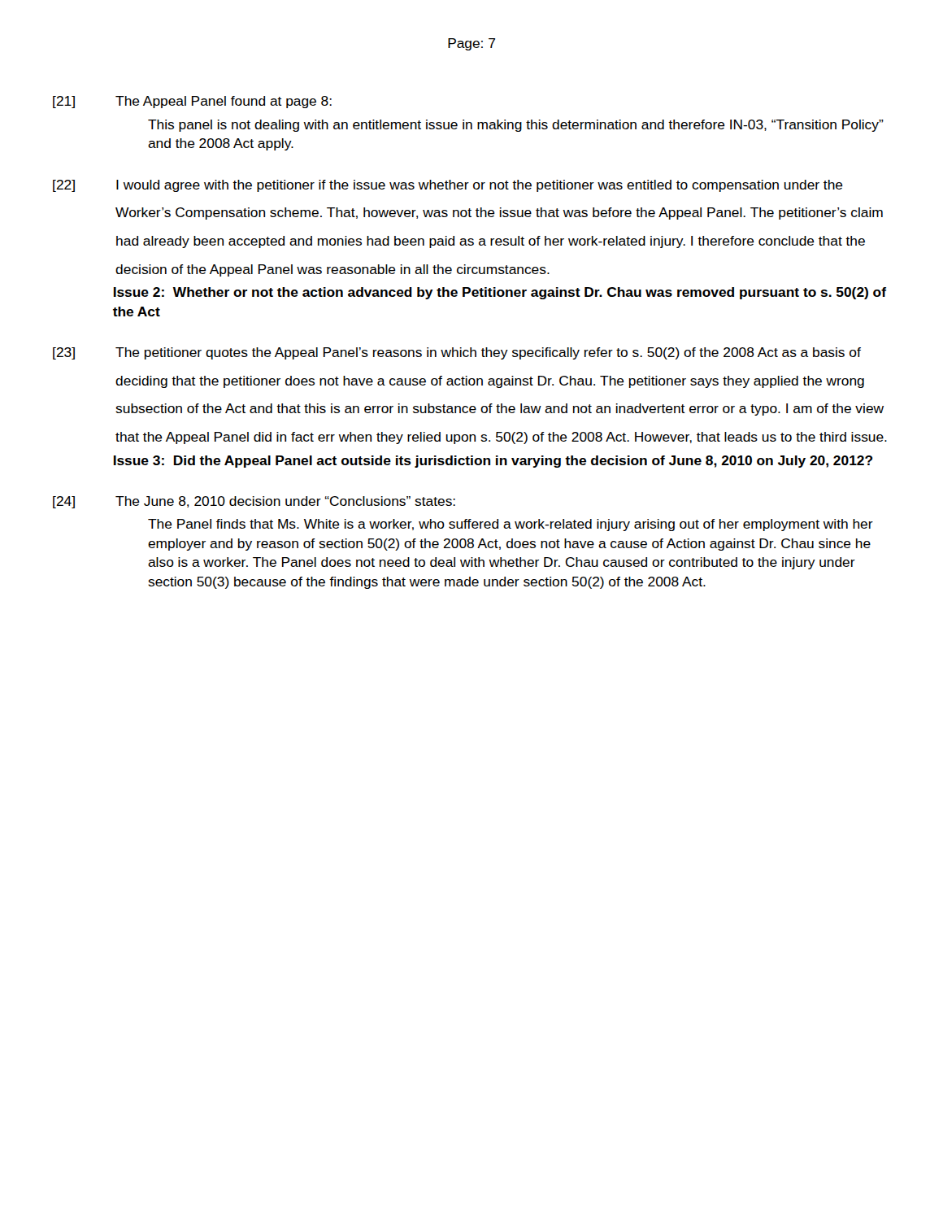Page: 7
[21]
The Appeal Panel found at page 8:
This panel is not dealing with an entitlement issue in making this determination and therefore IN-03, “Transition Policy” and the 2008 Act apply.
[22]
I would agree with the petitioner if the issue was whether or not the petitioner was entitled to compensation under the Worker’s Compensation scheme. That, however, was not the issue that was before the Appeal Panel. The petitioner’s claim had already been accepted and monies had been paid as a result of her work-related injury. I therefore conclude that the decision of the Appeal Panel was reasonable in all the circumstances.
Issue 2: Whether or not the action advanced by the Petitioner against Dr. Chau was removed pursuant to s. 50(2) of the Act
[23]
The petitioner quotes the Appeal Panel’s reasons in which they specifically refer to s. 50(2) of the 2008 Act as a basis of deciding that the petitioner does not have a cause of action against Dr. Chau. The petitioner says they applied the wrong subsection of the Act and that this is an error in substance of the law and not an inadvertent error or a typo. I am of the view that the Appeal Panel did in fact err when they relied upon s. 50(2) of the 2008 Act. However, that leads us to the third issue.
Issue 3: Did the Appeal Panel act outside its jurisdiction in varying the decision of June 8, 2010 on July 20, 2012?
[24]
The June 8, 2010 decision under “Conclusions” states:
The Panel finds that Ms. White is a worker, who suffered a work-related injury arising out of her employment with her employer and by reason of section 50(2) of the 2008 Act, does not have a cause of Action against Dr. Chau since he also is a worker. The Panel does not need to deal with whether Dr. Chau caused or contributed to the injury under section 50(3) because of the findings that were made under section 50(2) of the 2008 Act.